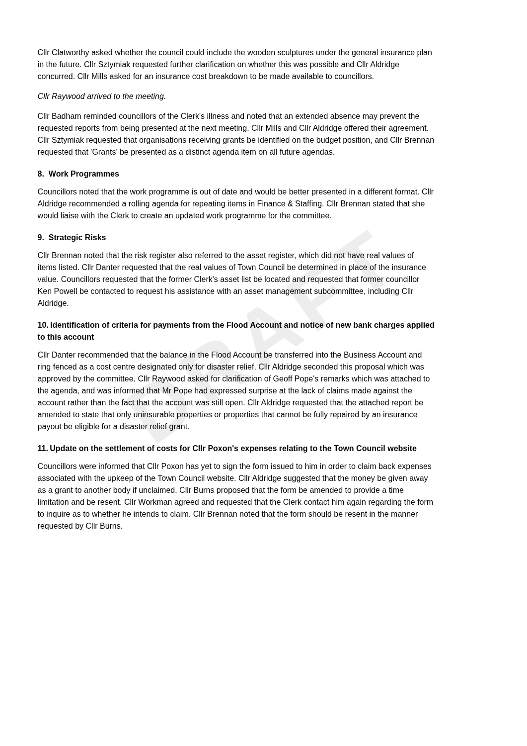DRAFT
Cllr Clatworthy asked whether the council could include the wooden sculptures under the general insurance plan in the future. Cllr Sztymiak requested further clarification on whether this was possible and Cllr Aldridge concurred. Cllr Mills asked for an insurance cost breakdown to be made available to councillors.
Cllr Raywood arrived to the meeting.
Cllr Badham reminded councillors of the Clerk's illness and noted that an extended absence may prevent the requested reports from being presented at the next meeting. Cllr Mills and Cllr Aldridge offered their agreement. Cllr Sztymiak requested that organisations receiving grants be identified on the budget position, and Cllr Brennan requested that 'Grants' be presented as a distinct agenda item on all future agendas.
8. Work Programmes
Councillors noted that the work programme is out of date and would be better presented in a different format. Cllr Aldridge recommended a rolling agenda for repeating items in Finance & Staffing. Cllr Brennan stated that she would liaise with the Clerk to create an updated work programme for the committee.
9. Strategic Risks
Cllr Brennan noted that the risk register also referred to the asset register, which did not have real values of items listed. Cllr Danter requested that the real values of Town Council be determined in place of the insurance value. Councillors requested that the former Clerk's asset list be located and requested that former councillor Ken Powell be contacted to request his assistance with an asset management subcommittee, including Cllr Aldridge.
10. Identification of criteria for payments from the Flood Account and notice of new bank charges applied to this account
Cllr Danter recommended that the balance in the Flood Account be transferred into the Business Account and ring fenced as a cost centre designated only for disaster relief. Cllr Aldridge seconded this proposal which was approved by the committee. Cllr Raywood asked for clarification of Geoff Pope's remarks which was attached to the agenda, and was informed that Mr Pope had expressed surprise at the lack of claims made against the account rather than the fact that the account was still open. Cllr Aldridge requested that the attached report be amended to state that only uninsurable properties or properties that cannot be fully repaired by an insurance payout be eligible for a disaster relief grant.
11. Update on the settlement of costs for Cllr Poxon's expenses relating to the Town Council website
Councillors were informed that Cllr Poxon has yet to sign the form issued to him in order to claim back expenses associated with the upkeep of the Town Council website. Cllr Aldridge suggested that the money be given away as a grant to another body if unclaimed. Cllr Burns proposed that the form be amended to provide a time limitation and be resent. Cllr Workman agreed and requested that the Clerk contact him again regarding the form to inquire as to whether he intends to claim. Cllr Brennan noted that the form should be resent in the manner requested by Cllr Burns.